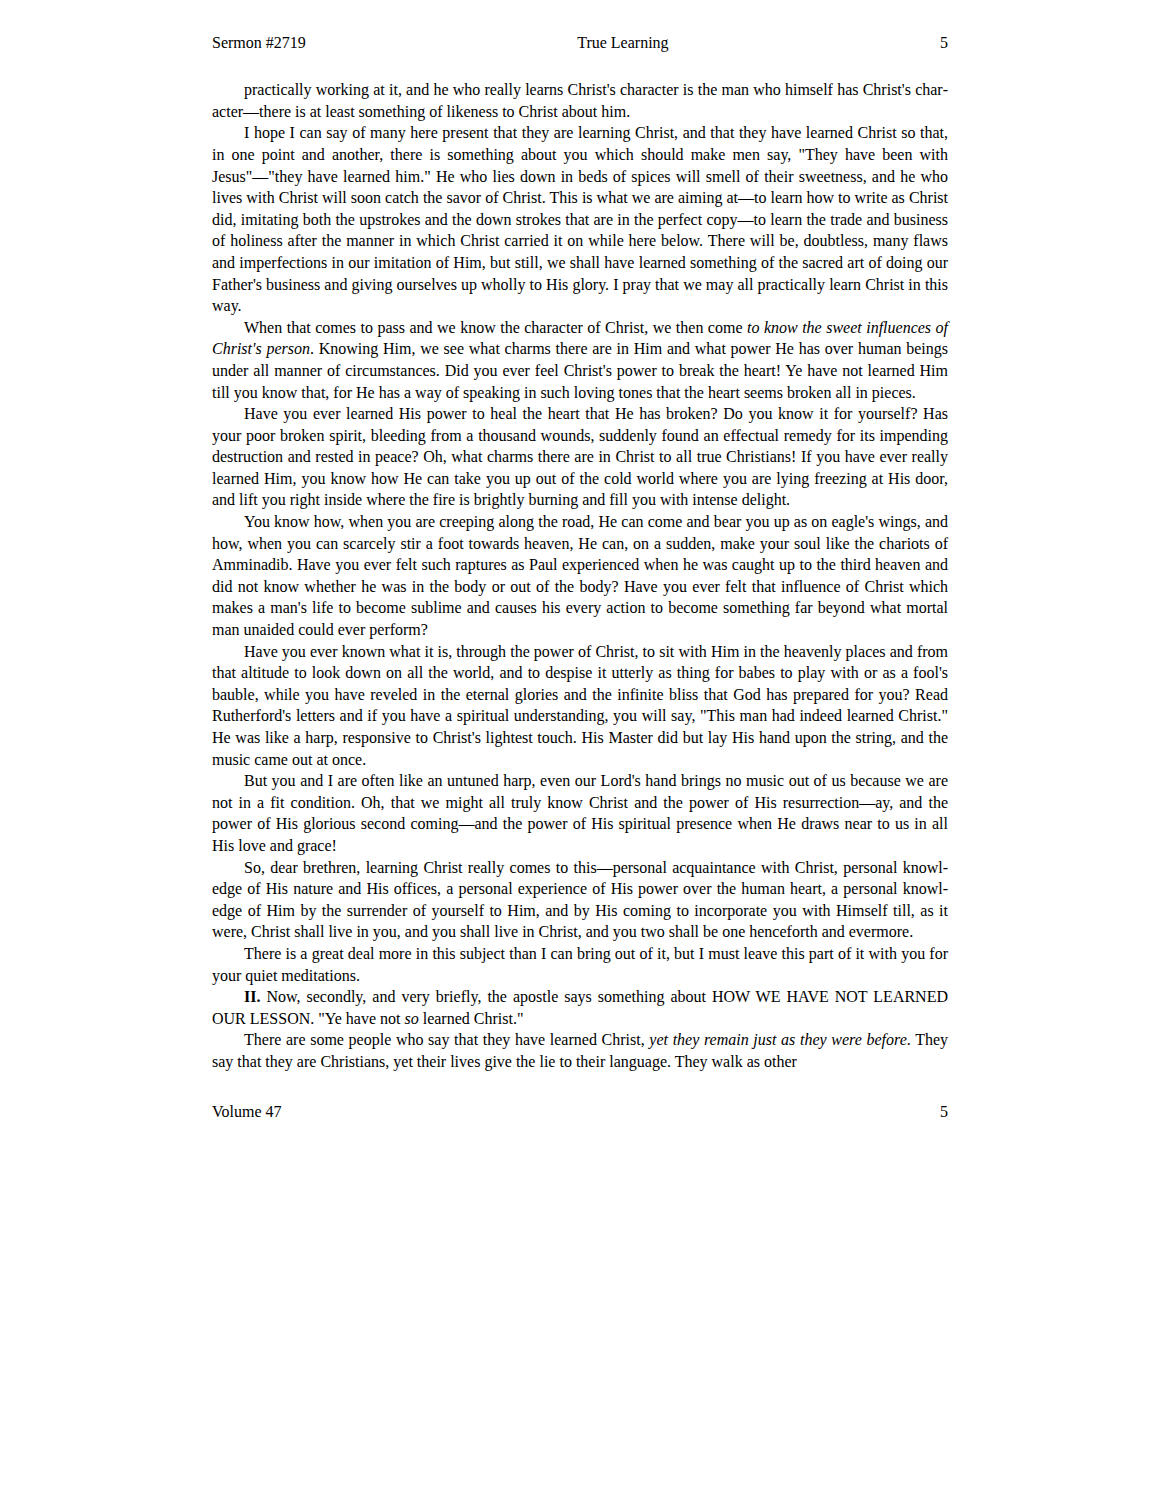Sermon #2719 True Learning 5
practically working at it, and he who really learns Christ's character is the man who himself has Christ's character—there is at least something of likeness to Christ about him.
I hope I can say of many here present that they are learning Christ, and that they have learned Christ so that, in one point and another, there is something about you which should make men say, "They have been with Jesus"—"they have learned him." He who lies down in beds of spices will smell of their sweetness, and he who lives with Christ will soon catch the savor of Christ. This is what we are aiming at—to learn how to write as Christ did, imitating both the upstrokes and the down strokes that are in the perfect copy—to learn the trade and business of holiness after the manner in which Christ carried it on while here below. There will be, doubtless, many flaws and imperfections in our imitation of Him, but still, we shall have learned something of the sacred art of doing our Father's business and giving ourselves up wholly to His glory. I pray that we may all practically learn Christ in this way.
When that comes to pass and we know the character of Christ, we then come to know the sweet influences of Christ's person. Knowing Him, we see what charms there are in Him and what power He has over human beings under all manner of circumstances. Did you ever feel Christ's power to break the heart! Ye have not learned Him till you know that, for He has a way of speaking in such loving tones that the heart seems broken all in pieces.
Have you ever learned His power to heal the heart that He has broken? Do you know it for yourself? Has your poor broken spirit, bleeding from a thousand wounds, suddenly found an effectual remedy for its impending destruction and rested in peace? Oh, what charms there are in Christ to all true Christians! If you have ever really learned Him, you know how He can take you up out of the cold world where you are lying freezing at His door, and lift you right inside where the fire is brightly burning and fill you with intense delight.
You know how, when you are creeping along the road, He can come and bear you up as on eagle's wings, and how, when you can scarcely stir a foot towards heaven, He can, on a sudden, make your soul like the chariots of Amminadib. Have you ever felt such raptures as Paul experienced when he was caught up to the third heaven and did not know whether he was in the body or out of the body? Have you ever felt that influence of Christ which makes a man's life to become sublime and causes his every action to become something far beyond what mortal man unaided could ever perform?
Have you ever known what it is, through the power of Christ, to sit with Him in the heavenly places and from that altitude to look down on all the world, and to despise it utterly as thing for babes to play with or as a fool's bauble, while you have reveled in the eternal glories and the infinite bliss that God has prepared for you? Read Rutherford's letters and if you have a spiritual understanding, you will say, "This man had indeed learned Christ." He was like a harp, responsive to Christ's lightest touch. His Master did but lay His hand upon the string, and the music came out at once.
But you and I are often like an untuned harp, even our Lord's hand brings no music out of us because we are not in a fit condition. Oh, that we might all truly know Christ and the power of His resurrection—ay, and the power of His glorious second coming—and the power of His spiritual presence when He draws near to us in all His love and grace!
So, dear brethren, learning Christ really comes to this—personal acquaintance with Christ, personal knowledge of His nature and His offices, a personal experience of His power over the human heart, a personal knowledge of Him by the surrender of yourself to Him, and by His coming to incorporate you with Himself till, as it were, Christ shall live in you, and you shall live in Christ, and you two shall be one henceforth and evermore.
There is a great deal more in this subject than I can bring out of it, but I must leave this part of it with you for your quiet meditations.
II. Now, secondly, and very briefly, the apostle says something about HOW WE HAVE NOT LEARNED OUR LESSON. "Ye have not so learned Christ."
There are some people who say that they have learned Christ, yet they remain just as they were before. They say that they are Christians, yet their lives give the lie to their language. They walk as other
Volume 47 5